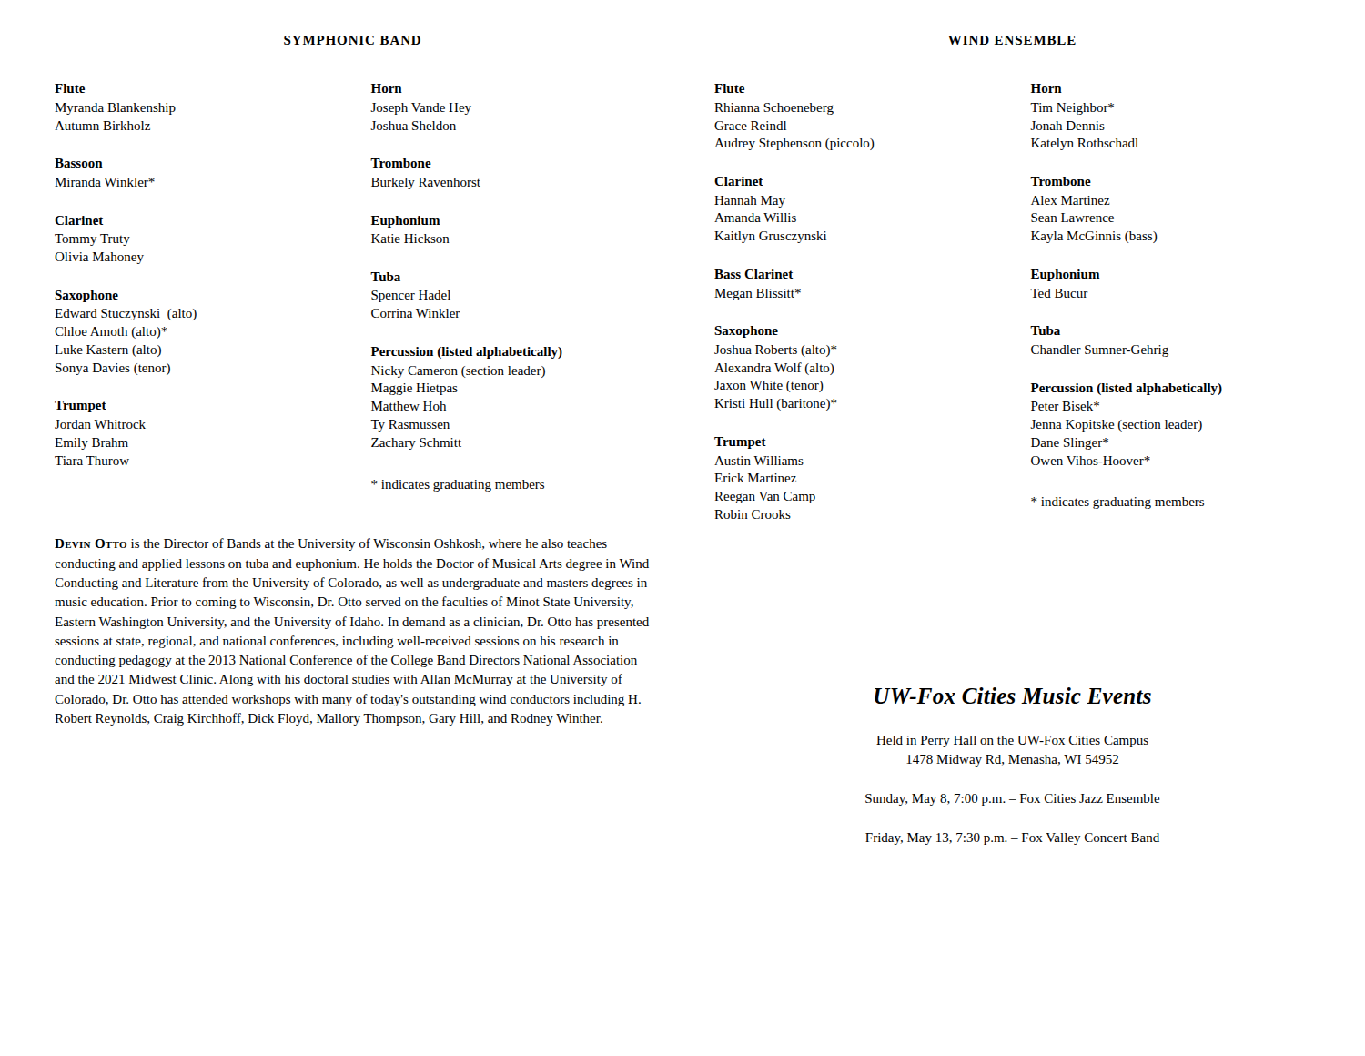Symphonic Band
Flute
Myranda Blankenship
Autumn Birkholz
Bassoon
Miranda Winkler*
Clarinet
Tommy Truty
Olivia Mahoney
Saxophone
Edward Stuczynski (alto)
Chloe Amoth (alto)*
Luke Kastern (alto)
Sonya Davies (tenor)
Trumpet
Jordan Whitrock
Emily Brahm
Tiara Thurow
Horn
Joseph Vande Hey
Joshua Sheldon
Trombone
Burkely Ravenhorst
Euphonium
Katie Hickson
Tuba
Spencer Hadel
Corrina Winkler
Percussion (listed alphabetically)
Nicky Cameron (section leader)
Maggie Hietpas
Matthew Hoh
Ty Rasmussen
Zachary Schmitt
* indicates graduating members
Devin Otto is the Director of Bands at the University of Wisconsin Oshkosh, where he also teaches conducting and applied lessons on tuba and euphonium. He holds the Doctor of Musical Arts degree in Wind Conducting and Literature from the University of Colorado, as well as undergraduate and masters degrees in music education. Prior to coming to Wisconsin, Dr. Otto served on the faculties of Minot State University, Eastern Washington University, and the University of Idaho. In demand as a clinician, Dr. Otto has presented sessions at state, regional, and national conferences, including well-received sessions on his research in conducting pedagogy at the 2013 National Conference of the College Band Directors National Association and the 2021 Midwest Clinic. Along with his doctoral studies with Allan McMurray at the University of Colorado, Dr. Otto has attended workshops with many of today's outstanding wind conductors including H. Robert Reynolds, Craig Kirchhoff, Dick Floyd, Mallory Thompson, Gary Hill, and Rodney Winther.
Wind Ensemble
Flute
Rhianna Schoeneberg
Grace Reindl
Audrey Stephenson (piccolo)
Clarinet
Hannah May
Amanda Willis
Kaitlyn Grusczynski
Bass Clarinet
Megan Blissitt*
Saxophone
Joshua Roberts (alto)*
Alexandra Wolf (alto)
Jaxon White (tenor)
Kristi Hull (baritone)*
Trumpet
Austin Williams
Erick Martinez
Reegan Van Camp
Robin Crooks
Horn
Tim Neighbor*
Jonah Dennis
Katelyn Rothschadl
Trombone
Alex Martinez
Sean Lawrence
Kayla McGinnis (bass)
Euphonium
Ted Bucur
Tuba
Chandler Sumner-Gehrig
Percussion (listed alphabetically)
Peter Bisek*
Jenna Kopitske (section leader)
Dane Slinger*
Owen Vihos-Hoover*
* indicates graduating members
UW-Fox Cities Music Events
Held in Perry Hall on the UW-Fox Cities Campus
1478 Midway Rd, Menasha, WI 54952
Sunday, May 8, 7:00 p.m. – Fox Cities Jazz Ensemble
Friday, May 13, 7:30 p.m. – Fox Valley Concert Band